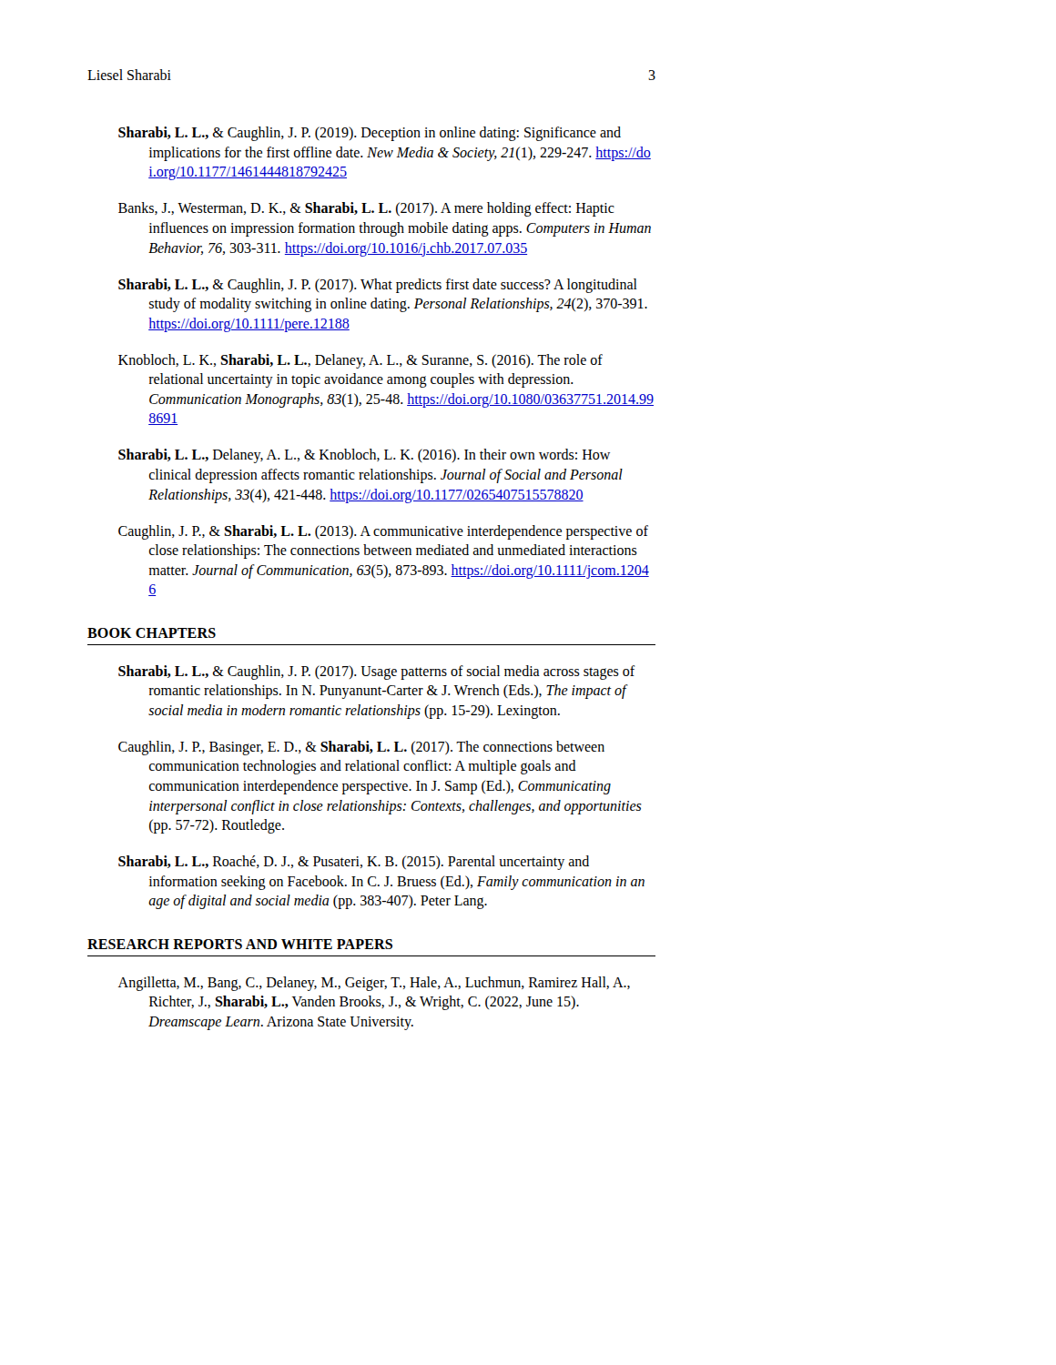Liesel Sharabi 3
Sharabi, L. L., & Caughlin, J. P. (2019). Deception in online dating: Significance and implications for the first offline date. New Media & Society, 21(1), 229-247. https://doi.org/10.1177/1461444818792425
Banks, J., Westerman, D. K., & Sharabi, L. L. (2017). A mere holding effect: Haptic influences on impression formation through mobile dating apps. Computers in Human Behavior, 76, 303-311. https://doi.org/10.1016/j.chb.2017.07.035
Sharabi, L. L., & Caughlin, J. P. (2017). What predicts first date success? A longitudinal study of modality switching in online dating. Personal Relationships, 24(2), 370-391. https://doi.org/10.1111/pere.12188
Knobloch, L. K., Sharabi, L. L., Delaney, A. L., & Suranne, S. (2016). The role of relational uncertainty in topic avoidance among couples with depression. Communication Monographs, 83(1), 25-48. https://doi.org/10.1080/03637751.2014.998691
Sharabi, L. L., Delaney, A. L., & Knobloch, L. K. (2016). In their own words: How clinical depression affects romantic relationships. Journal of Social and Personal Relationships, 33(4), 421-448. https://doi.org/10.1177/0265407515578820
Caughlin, J. P., & Sharabi, L. L. (2013). A communicative interdependence perspective of close relationships: The connections between mediated and unmediated interactions matter. Journal of Communication, 63(5), 873-893. https://doi.org/10.1111/jcom.12046
Book Chapters
Sharabi, L. L., & Caughlin, J. P. (2017). Usage patterns of social media across stages of romantic relationships. In N. Punyanunt-Carter & J. Wrench (Eds.), The impact of social media in modern romantic relationships (pp. 15-29). Lexington.
Caughlin, J. P., Basinger, E. D., & Sharabi, L. L. (2017). The connections between communication technologies and relational conflict: A multiple goals and communication interdependence perspective. In J. Samp (Ed.), Communicating interpersonal conflict in close relationships: Contexts, challenges, and opportunities (pp. 57-72). Routledge.
Sharabi, L. L., Roaché, D. J., & Pusateri, K. B. (2015). Parental uncertainty and information seeking on Facebook. In C. J. Bruess (Ed.), Family communication in an age of digital and social media (pp. 383-407). Peter Lang.
Research Reports and White Papers
Angilletta, M., Bang, C., Delaney, M., Geiger, T., Hale, A., Luchmun, Ramirez Hall, A., Richter, J., Sharabi, L., Vanden Brooks, J., & Wright, C. (2022, June 15). Dreamscape Learn. Arizona State University.